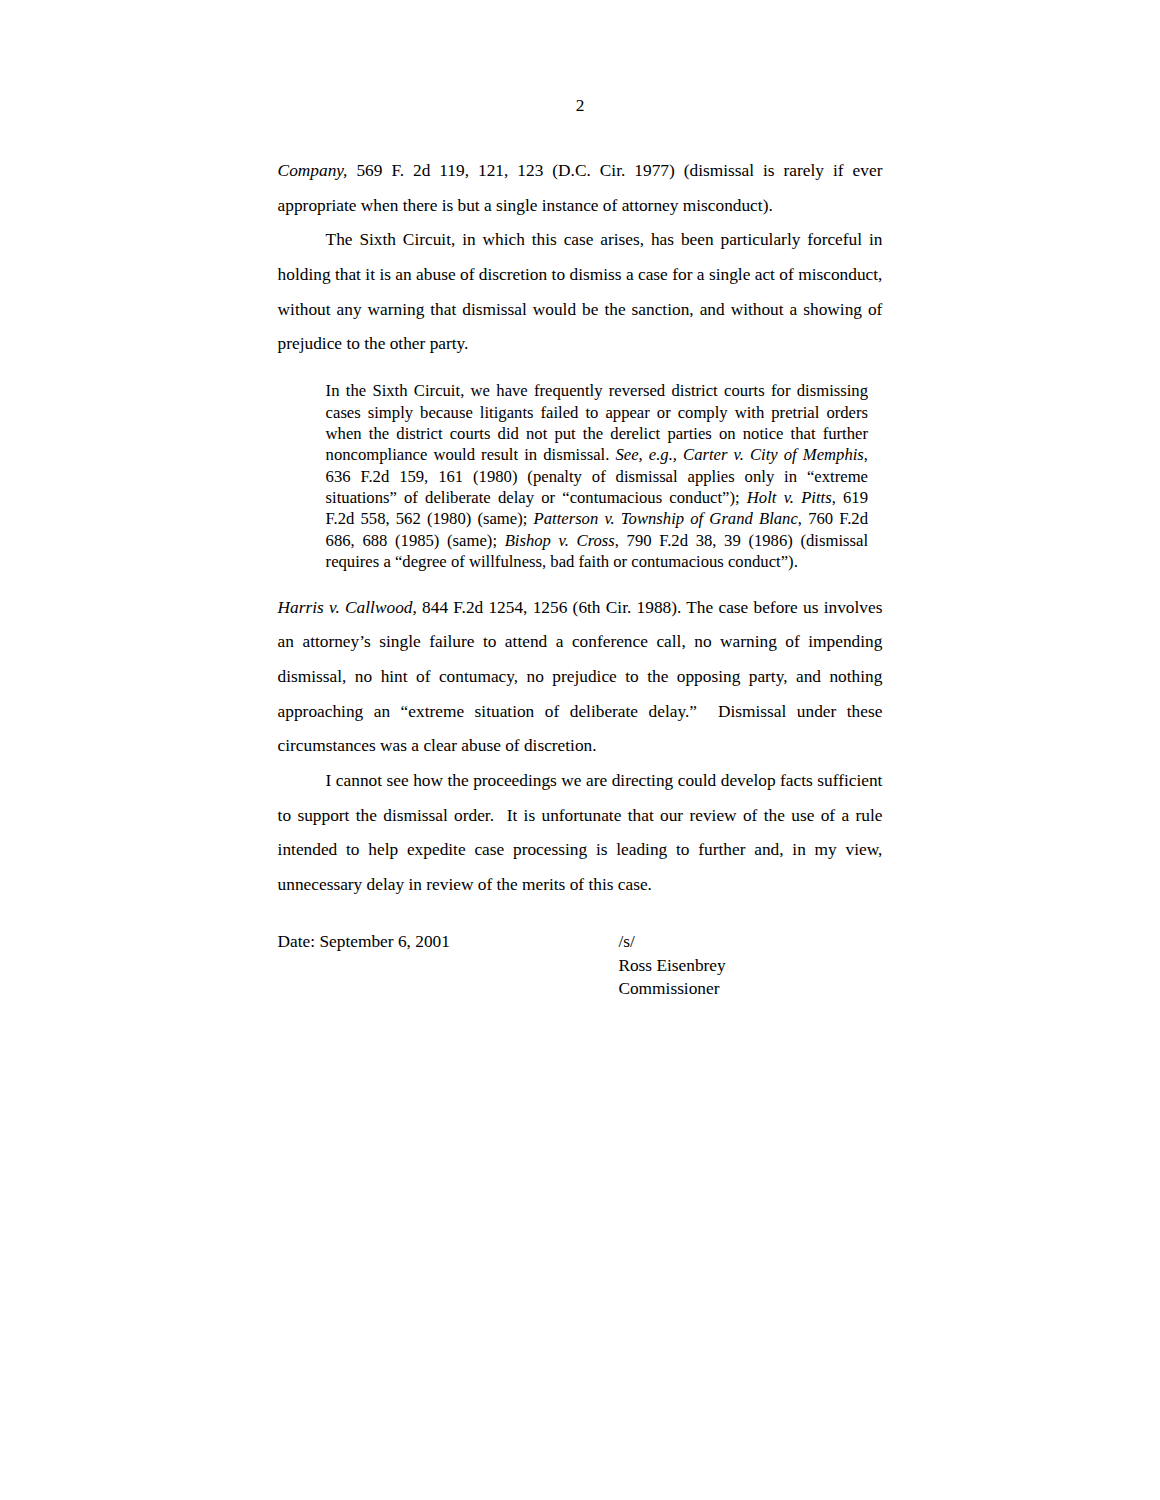2
Company, 569 F. 2d 119, 121, 123 (D.C. Cir. 1977) (dismissal is rarely if ever appropriate when there is but a single instance of attorney misconduct).
The Sixth Circuit, in which this case arises, has been particularly forceful in holding that it is an abuse of discretion to dismiss a case for a single act of misconduct, without any warning that dismissal would be the sanction, and without a showing of prejudice to the other party.
In the Sixth Circuit, we have frequently reversed district courts for dismissing cases simply because litigants failed to appear or comply with pretrial orders when the district courts did not put the derelict parties on notice that further noncompliance would result in dismissal. See, e.g., Carter v. City of Memphis, 636 F.2d 159, 161 (1980) (penalty of dismissal applies only in “extreme situations” of deliberate delay or “contumacious conduct”); Holt v. Pitts, 619 F.2d 558, 562 (1980) (same); Patterson v. Township of Grand Blanc, 760 F.2d 686, 688 (1985) (same); Bishop v. Cross, 790 F.2d 38, 39 (1986) (dismissal requires a “degree of willfulness, bad faith or contumacious conduct”).
Harris v. Callwood, 844 F.2d 1254, 1256 (6th Cir. 1988). The case before us involves an attorney’s single failure to attend a conference call, no warning of impending dismissal, no hint of contumacy, no prejudice to the opposing party, and nothing approaching an “extreme situation of deliberate delay.” Dismissal under these circumstances was a clear abuse of discretion.
I cannot see how the proceedings we are directing could develop facts sufficient to support the dismissal order. It is unfortunate that our review of the use of a rule intended to help expedite case processing is leading to further and, in my view, unnecessary delay in review of the merits of this case.
/s/
Ross Eisenbrey
Commissioner
Date: September 6, 2001